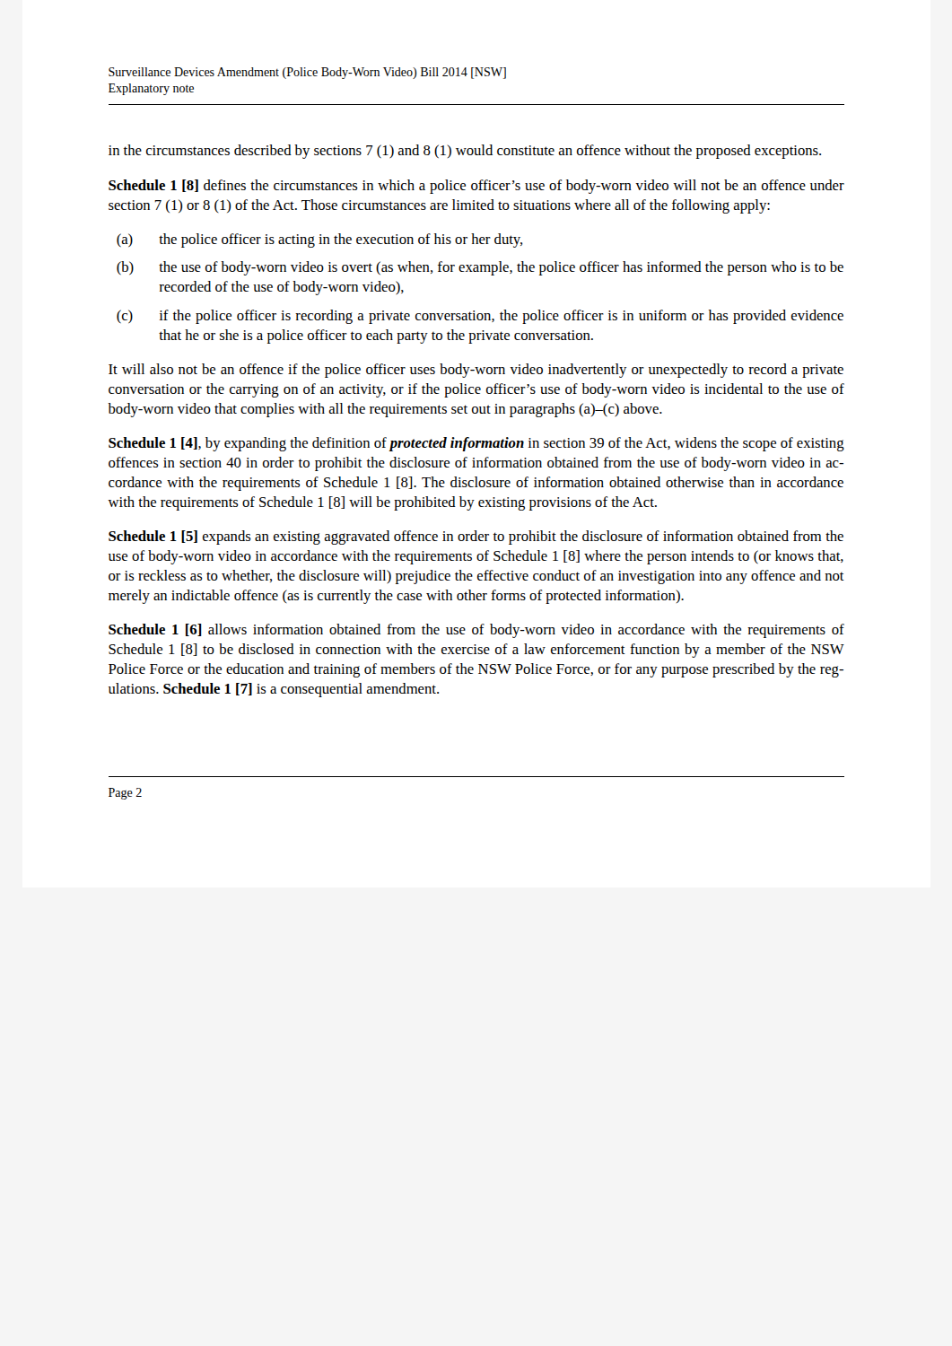Surveillance Devices Amendment (Police Body-Worn Video) Bill 2014 [NSW]
Explanatory note
in the circumstances described by sections 7 (1) and 8 (1) would constitute an offence without the proposed exceptions.
Schedule 1 [8] defines the circumstances in which a police officer’s use of body-worn video will not be an offence under section 7 (1) or 8 (1) of the Act. Those circumstances are limited to situations where all of the following apply:
(a) the police officer is acting in the execution of his or her duty,
(b) the use of body-worn video is overt (as when, for example, the police officer has informed the person who is to be recorded of the use of body-worn video),
(c) if the police officer is recording a private conversation, the police officer is in uniform or has provided evidence that he or she is a police officer to each party to the private conversation.
It will also not be an offence if the police officer uses body-worn video inadvertently or unexpectedly to record a private conversation or the carrying on of an activity, or if the police officer’s use of body-worn video is incidental to the use of body-worn video that complies with all the requirements set out in paragraphs (a)–(c) above.
Schedule 1 [4], by expanding the definition of protected information in section 39 of the Act, widens the scope of existing offences in section 40 in order to prohibit the disclosure of information obtained from the use of body-worn video in accordance with the requirements of Schedule 1 [8]. The disclosure of information obtained otherwise than in accordance with the requirements of Schedule 1 [8] will be prohibited by existing provisions of the Act.
Schedule 1 [5] expands an existing aggravated offence in order to prohibit the disclosure of information obtained from the use of body-worn video in accordance with the requirements of Schedule 1 [8] where the person intends to (or knows that, or is reckless as to whether, the disclosure will) prejudice the effective conduct of an investigation into any offence and not merely an indictable offence (as is currently the case with other forms of protected information).
Schedule 1 [6] allows information obtained from the use of body-worn video in accordance with the requirements of Schedule 1 [8] to be disclosed in connection with the exercise of a law enforcement function by a member of the NSW Police Force or the education and training of members of the NSW Police Force, or for any purpose prescribed by the regulations. Schedule 1 [7] is a consequential amendment.
Page 2